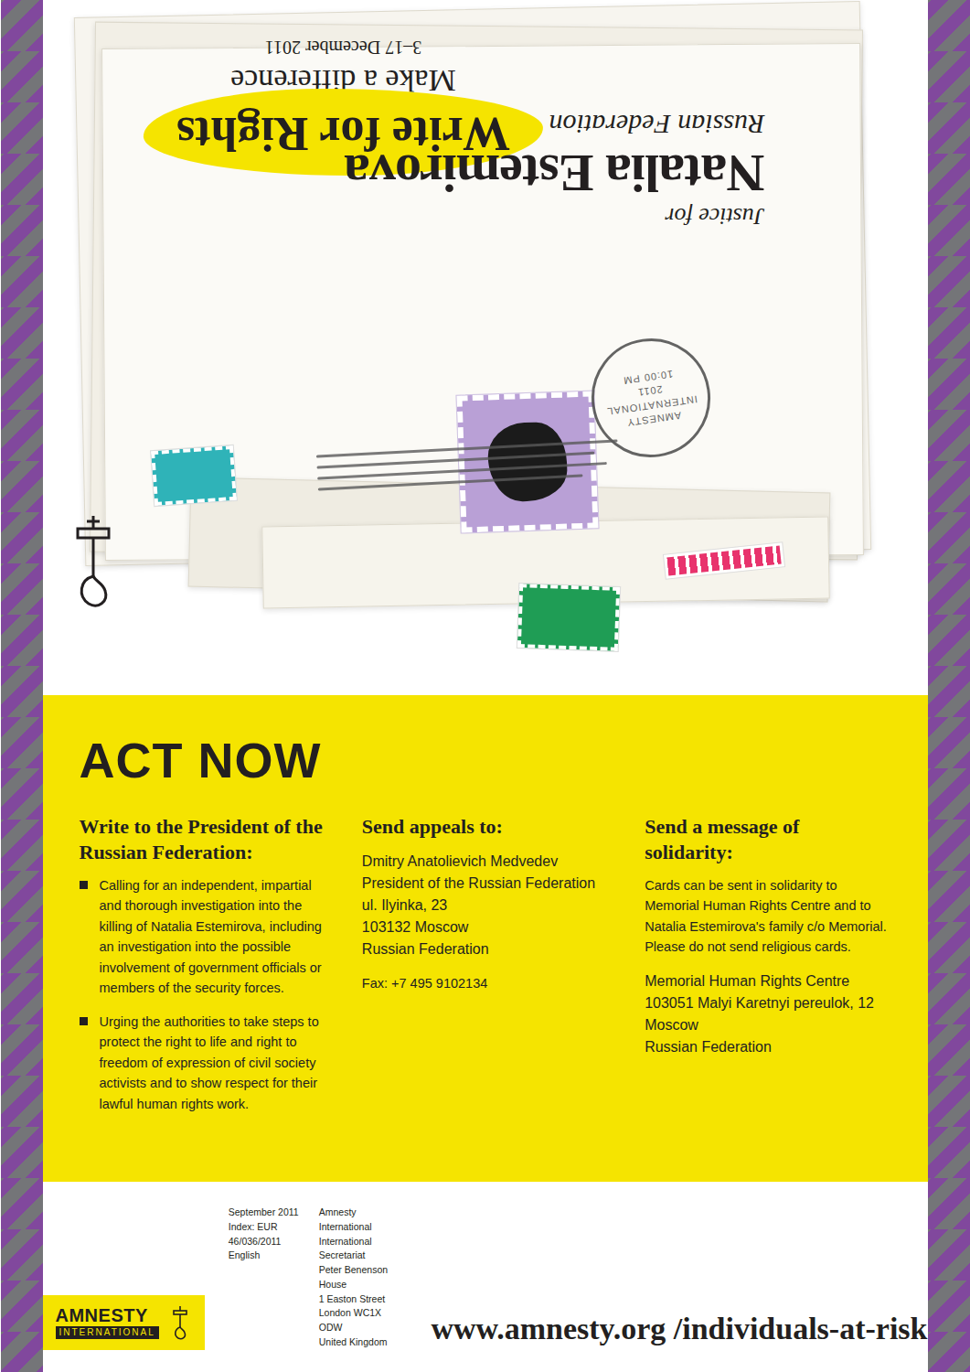Write for Rights
Make a difference
3–17 December 2011
Justice for
Natalia Estemirova
Russian Federation
AMNESTY INTERNATIONAL
2011
10:00 PM
ACT NOW
Write to the President of the Russian Federation:
Calling for an independent, impartial and thorough investigation into the killing of Natalia Estemirova, including an investigation into the possible involvement of government officials or members of the security forces.
Urging the authorities to take steps to protect the right to life and right to freedom of expression of civil society activists and to show respect for their lawful human rights work.
Send appeals to:
Dmitry Anatolievich Medvedev
President of the Russian Federation
ul. Ilyinka, 23
103132 Moscow
Russian Federation
Fax: +7 495 9102134
Send a message of solidarity:
Cards can be sent in solidarity to Memorial Human Rights Centre and to Natalia Estemirova's family c/o Memorial. Please do not send religious cards.
Memorial Human Rights Centre
103051 Malyi Karetnyi pereulok, 12
Moscow
Russian Federation
AMNESTY INTERNATIONAL
September 2011
Index: EUR 46/036/2011
English
Amnesty International
International Secretariat
Peter Benenson House
1 Easton Street
London WC1X ODW
United Kingdom
www.amnesty.org /individuals-at-risk